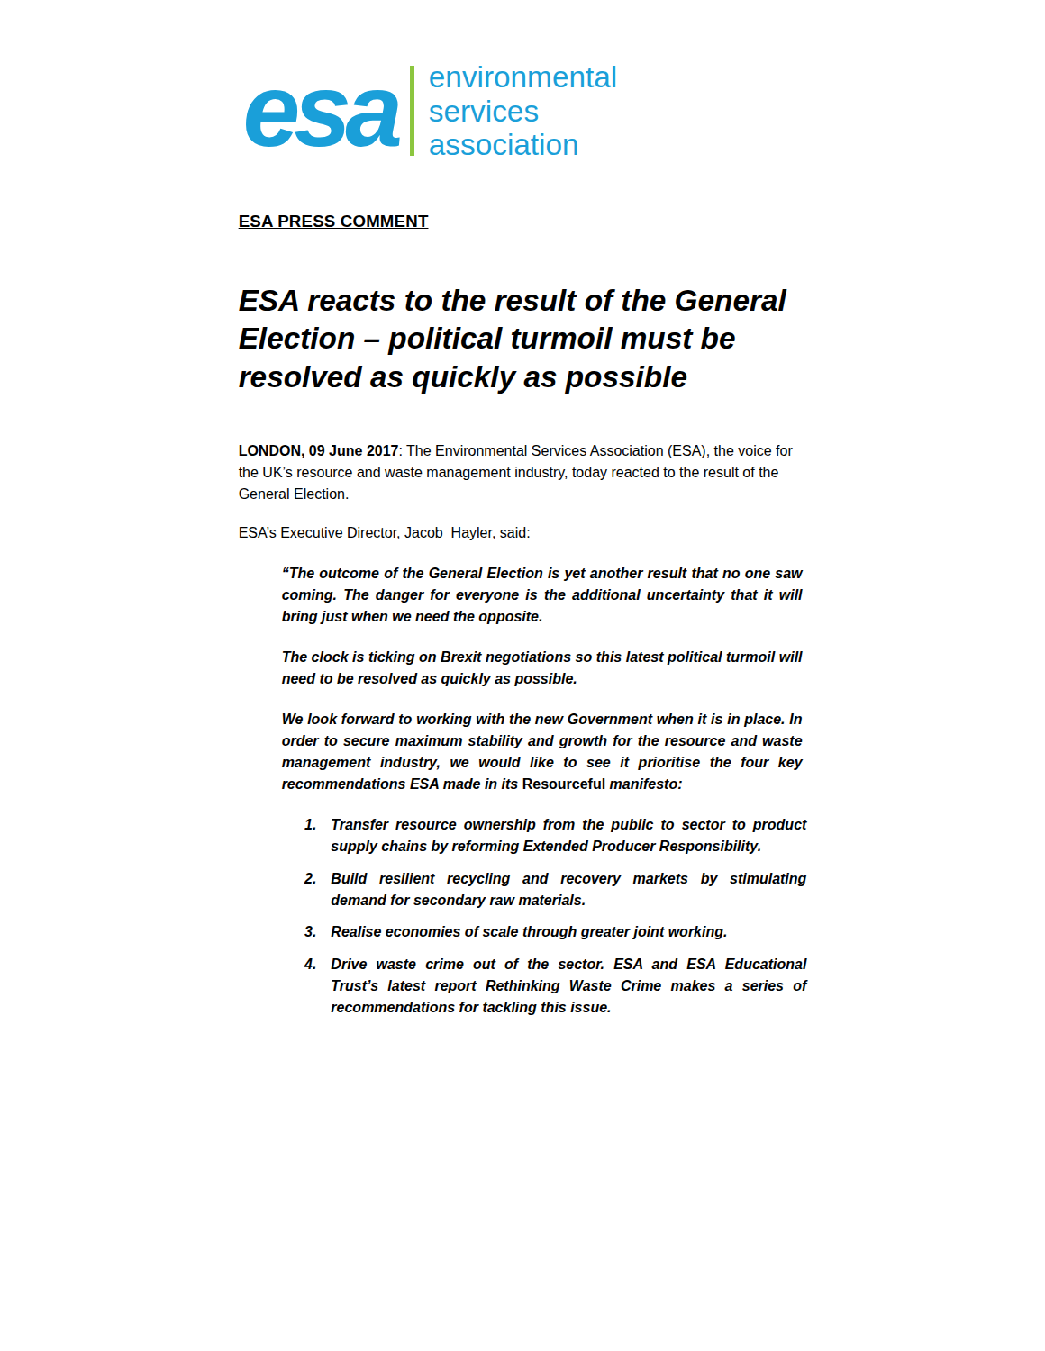esa
environmental
services
association
ESA PRESS COMMENT
ESA reacts to the result of the General Election – political turmoil must be resolved as quickly as possible
LONDON, 09 June 2017: The Environmental Services Association (ESA), the voice for the UK’s resource and waste management industry, today reacted to the result of the General Election.
ESA’s Executive Director, Jacob Hayler, said:
“The outcome of the General Election is yet another result that no one saw coming. The danger for everyone is the additional uncertainty that it will bring just when we need the opposite.
The clock is ticking on Brexit negotiations so this latest political turmoil will need to be resolved as quickly as possible.
We look forward to working with the new Government when it is in place. In order to secure maximum stability and growth for the resource and waste management industry, we would like to see it prioritise the four key recommendations ESA made in its Resourceful manifesto:
Transfer resource ownership from the public to sector to product supply chains by reforming Extended Producer Responsibility.
Build resilient recycling and recovery markets by stimulating demand for secondary raw materials.
Realise economies of scale through greater joint working.
Drive waste crime out of the sector. ESA and ESA Educational Trust’s latest report Rethinking Waste Crime makes a series of recommendations for tackling this issue.